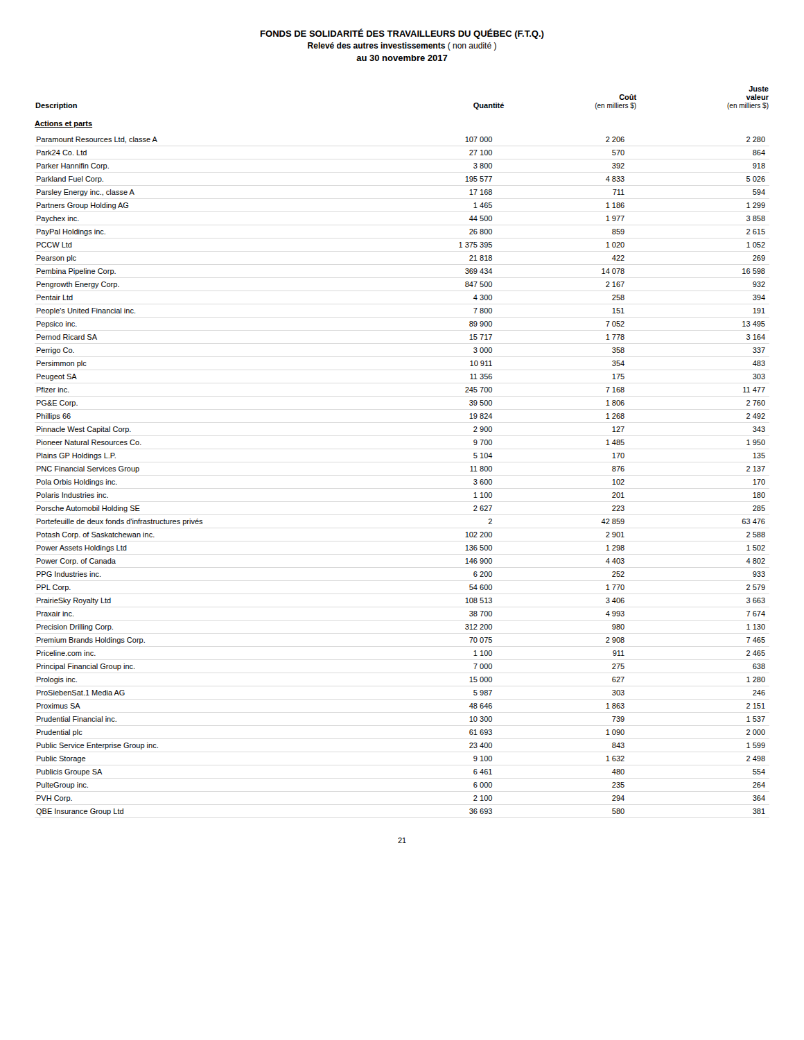FONDS DE SOLIDARITÉ DES TRAVAILLEURS DU QUÉBEC (F.T.Q.)
Relevé des autres investissements ( non audité )
au 30 novembre 2017
| Description | Quantité | Coût (en milliers $) | Juste valeur (en milliers $) |
| --- | --- | --- | --- |
| Actions et parts |
| Paramount Resources Ltd, classe A | 107 000 | 2 206 | 2 280 |
| Park24 Co. Ltd | 27 100 | 570 | 864 |
| Parker Hannifin Corp. | 3 800 | 392 | 918 |
| Parkland Fuel Corp. | 195 577 | 4 833 | 5 026 |
| Parsley Energy inc., classe A | 17 168 | 711 | 594 |
| Partners Group Holding AG | 1 465 | 1 186 | 1 299 |
| Paychex inc. | 44 500 | 1 977 | 3 858 |
| PayPal Holdings inc. | 26 800 | 859 | 2 615 |
| PCCW Ltd | 1 375 395 | 1 020 | 1 052 |
| Pearson plc | 21 818 | 422 | 269 |
| Pembina Pipeline Corp. | 369 434 | 14 078 | 16 598 |
| Pengrowth Energy Corp. | 847 500 | 2 167 | 932 |
| Pentair Ltd | 4 300 | 258 | 394 |
| People's United Financial inc. | 7 800 | 151 | 191 |
| Pepsico inc. | 89 900 | 7 052 | 13 495 |
| Pernod Ricard SA | 15 717 | 1 778 | 3 164 |
| Perrigo Co. | 3 000 | 358 | 337 |
| Persimmon plc | 10 911 | 354 | 483 |
| Peugeot SA | 11 356 | 175 | 303 |
| Pfizer inc. | 245 700 | 7 168 | 11 477 |
| PG&E Corp. | 39 500 | 1 806 | 2 760 |
| Phillips 66 | 19 824 | 1 268 | 2 492 |
| Pinnacle West Capital Corp. | 2 900 | 127 | 343 |
| Pioneer Natural Resources Co. | 9 700 | 1 485 | 1 950 |
| Plains GP Holdings L.P. | 5 104 | 170 | 135 |
| PNC Financial Services Group | 11 800 | 876 | 2 137 |
| Pola Orbis Holdings inc. | 3 600 | 102 | 170 |
| Polaris Industries inc. | 1 100 | 201 | 180 |
| Porsche Automobil Holding SE | 2 627 | 223 | 285 |
| Portefeuille de deux fonds d'infrastructures privés | 2 | 42 859 | 63 476 |
| Potash Corp. of Saskatchewan inc. | 102 200 | 2 901 | 2 588 |
| Power Assets Holdings Ltd | 136 500 | 1 298 | 1 502 |
| Power Corp. of Canada | 146 900 | 4 403 | 4 802 |
| PPG Industries inc. | 6 200 | 252 | 933 |
| PPL Corp. | 54 600 | 1 770 | 2 579 |
| PrairieSky Royalty Ltd | 108 513 | 3 406 | 3 663 |
| Praxair inc. | 38 700 | 4 993 | 7 674 |
| Precision Drilling Corp. | 312 200 | 980 | 1 130 |
| Premium Brands Holdings Corp. | 70 075 | 2 908 | 7 465 |
| Priceline.com inc. | 1 100 | 911 | 2 465 |
| Principal Financial Group inc. | 7 000 | 275 | 638 |
| Prologis inc. | 15 000 | 627 | 1 280 |
| ProSiebenSat.1 Media AG | 5 987 | 303 | 246 |
| Proximus SA | 48 646 | 1 863 | 2 151 |
| Prudential Financial inc. | 10 300 | 739 | 1 537 |
| Prudential plc | 61 693 | 1 090 | 2 000 |
| Public Service Enterprise Group inc. | 23 400 | 843 | 1 599 |
| Public Storage | 9 100 | 1 632 | 2 498 |
| Publicis Groupe SA | 6 461 | 480 | 554 |
| PulteGroup inc. | 6 000 | 235 | 264 |
| PVH Corp. | 2 100 | 294 | 364 |
| QBE Insurance Group Ltd | 36 693 | 580 | 381 |
21